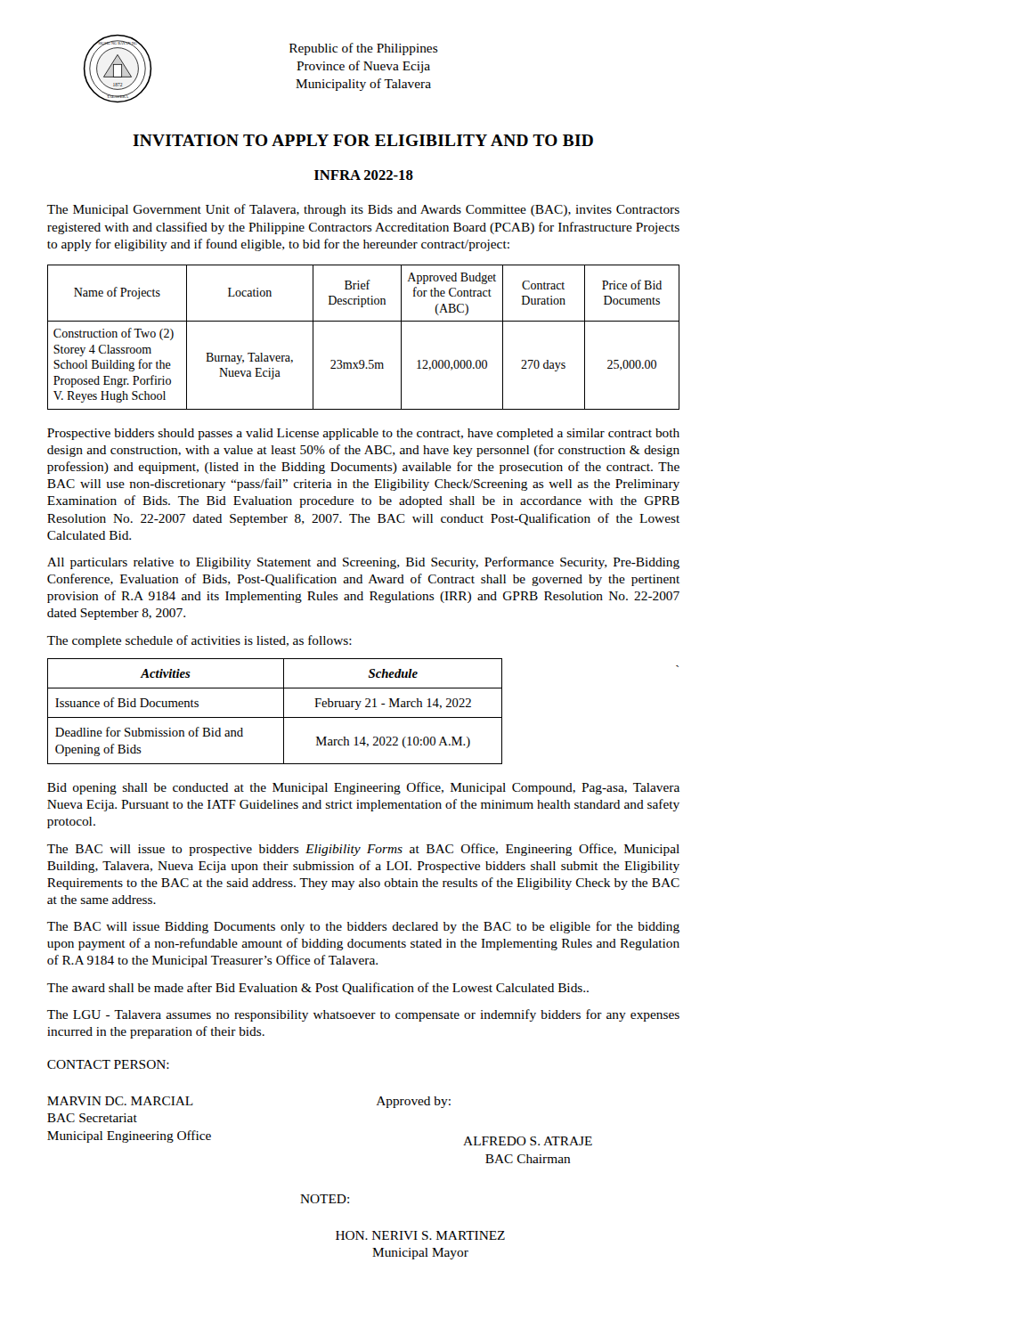1872 SIGSIG NG BAYAN NG TALAVERA
Republic of the Philippines
Province of Nueva Ecija
Municipality of Talavera
INVITATION TO APPLY FOR ELIGIBILITY AND TO BID
INFRA 2022-18
The Municipal Government Unit of Talavera, through its Bids and Awards Committee (BAC), invites Contractors registered with and classified by the Philippine Contractors Accreditation Board (PCAB) for Infrastructure Projects to apply for eligibility and if found eligible, to bid for the hereunder contract/project:
| Name of Projects | Location | Brief Description | Approved Budget for the Contract (ABC) | Contract Duration | Price of Bid Documents |
| --- | --- | --- | --- | --- | --- |
| Construction of Two (2) Storey 4 Classroom School Building for the Proposed Engr. Porfirio V. Reyes Hugh School | Burnay, Talavera, Nueva Ecija | 23mx9.5m | 12,000,000.00 | 270 days | 25,000.00 |
Prospective bidders should passes a valid License applicable to the contract, have completed a similar contract both design and construction, with a value at least 50% of the ABC, and have key personnel (for construction & design profession) and equipment, (listed in the Bidding Documents) available for the prosecution of the contract. The BAC will use non-discretionary “pass/fail” criteria in the Eligibility Check/Screening as well as the Preliminary Examination of Bids. The Bid Evaluation procedure to be adopted shall be in accordance with the GPRB Resolution No. 22-2007 dated September 8, 2007. The BAC will conduct Post-Qualification of the Lowest Calculated Bid.
All particulars relative to Eligibility Statement and Screening, Bid Security, Performance Security, Pre-Bidding Conference, Evaluation of Bids, Post-Qualification and Award of Contract shall be governed by the pertinent provision of R.A 9184 and its Implementing Rules and Regulations (IRR) and GPRB Resolution No. 22-2007 dated September 8, 2007.
The complete schedule of activities is listed, as follows:
`
| Activities | Schedule |
| --- | --- |
| Issuance of Bid Documents | February 21 - March 14, 2022 |
| Deadline for Submission of Bid and Opening of Bids | March 14, 2022 (10:00 A.M.) |
Bid opening shall be conducted at the Municipal Engineering Office, Municipal Compound, Pag-asa, Talavera Nueva Ecija. Pursuant to the IATF Guidelines and strict implementation of the minimum health standard and safety protocol.
The BAC will issue to prospective bidders Eligibility Forms at BAC Office, Engineering Office, Municipal Building, Talavera, Nueva Ecija upon their submission of a LOI. Prospective bidders shall submit the Eligibility Requirements to the BAC at the said address. They may also obtain the results of the Eligibility Check by the BAC at the same address.
The BAC will issue Bidding Documents only to the bidders declared by the BAC to be eligible for the bidding upon payment of a non-refundable amount of bidding documents stated in the Implementing Rules and Regulation of R.A 9184 to the Municipal Treasurer’s Office of Talavera.
The award shall be made after Bid Evaluation & Post Qualification of the Lowest Calculated Bids..
The LGU - Talavera assumes no responsibility whatsoever to compensate or indemnify bidders for any expenses incurred in the preparation of their bids.
CONTACT PERSON:
MARVIN DC. MARCIAL
BAC Secretariat
Municipal Engineering Office
Approved by:
ALFREDO S. ATRAJE
BAC Chairman
NOTED:
HON. NERIVI S. MARTINEZ
Municipal Mayor